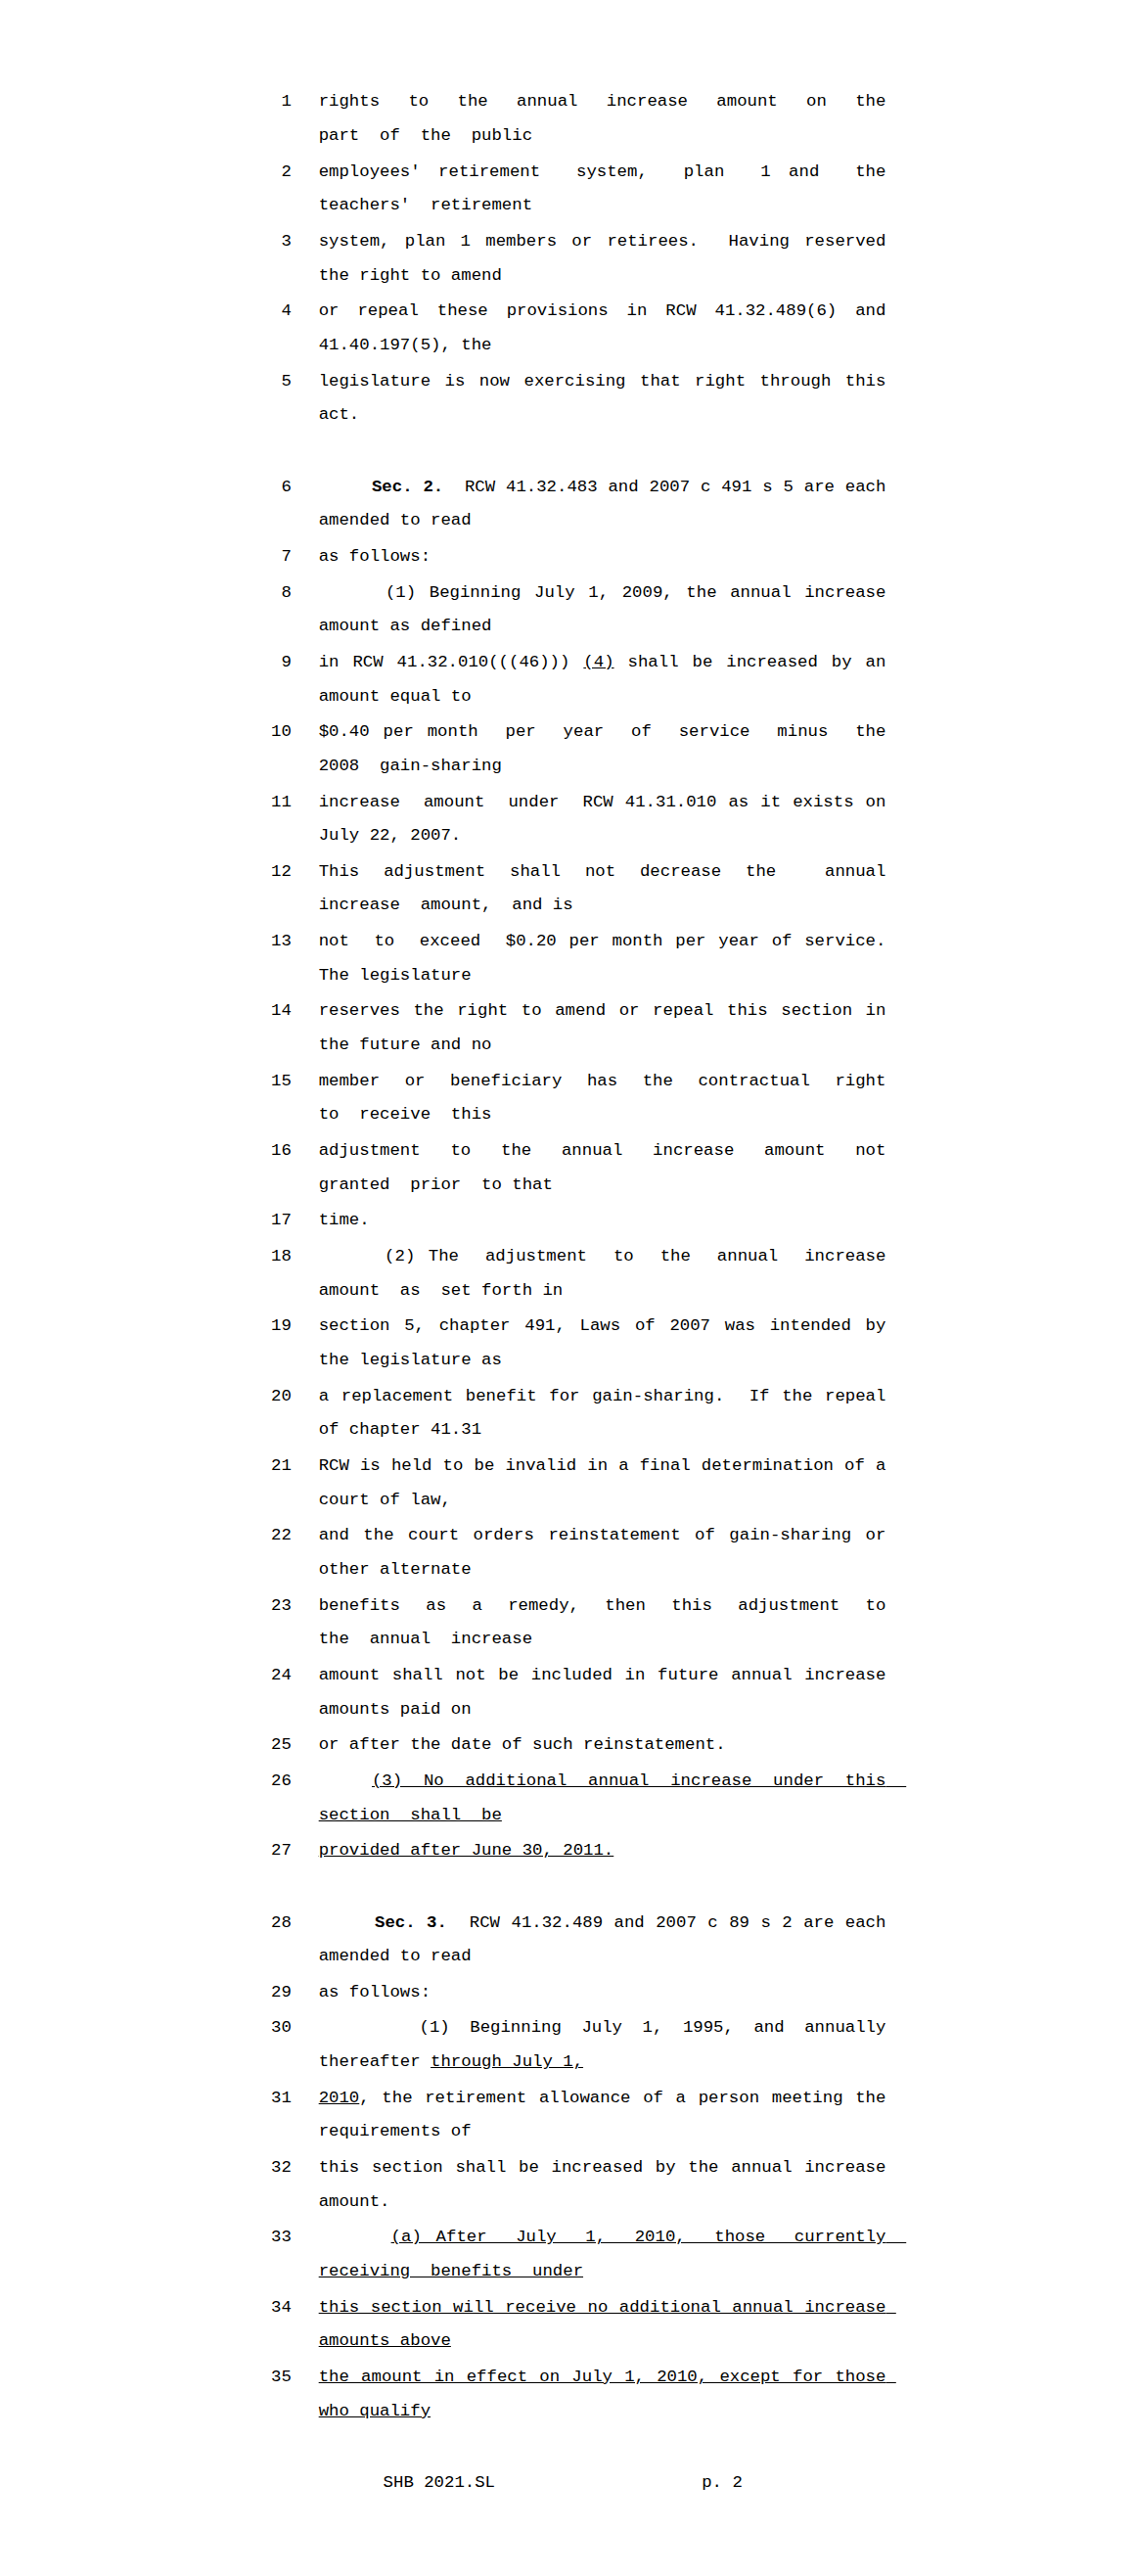| 1 | rights to the annual increase amount on the part of the public |
| 2 | employees' retirement system, plan 1 and the teachers' retirement |
| 3 | system, plan 1 members or retirees. Having reserved the right to amend |
| 4 | or repeal these provisions in RCW 41.32.489(6) and 41.40.197(5), the |
| 5 | legislature is now exercising that right through this act. |
| 6 | Sec. 2. RCW 41.32.483 and 2007 c 491 s 5 are each amended to read |
| 7 | as follows: |
| 8 | (1) Beginning July 1, 2009, the annual increase amount as defined |
| 9 | in RCW 41.32.010(((46))) (4) shall be increased by an amount equal to |
| 10 | $0.40 per month per year of service minus the 2008 gain-sharing |
| 11 | increase amount under RCW 41.31.010 as it exists on July 22, 2007. |
| 12 | This adjustment shall not decrease the annual increase amount, and is |
| 13 | not to exceed $0.20 per month per year of service. The legislature |
| 14 | reserves the right to amend or repeal this section in the future and no |
| 15 | member or beneficiary has the contractual right to receive this |
| 16 | adjustment to the annual increase amount not granted prior to that |
| 17 | time. |
| 18 | (2) The adjustment to the annual increase amount as set forth in |
| 19 | section 5, chapter 491, Laws of 2007 was intended by the legislature as |
| 20 | a replacement benefit for gain-sharing. If the repeal of chapter 41.31 |
| 21 | RCW is held to be invalid in a final determination of a court of law, |
| 22 | and the court orders reinstatement of gain-sharing or other alternate |
| 23 | benefits as a remedy, then this adjustment to the annual increase |
| 24 | amount shall not be included in future annual increase amounts paid on |
| 25 | or after the date of such reinstatement. |
| 26 | (3) No additional annual increase under this section shall be |
| 27 | provided after June 30, 2011. |
| 28 | Sec. 3. RCW 41.32.489 and 2007 c 89 s 2 are each amended to read |
| 29 | as follows: |
| 30 | (1) Beginning July 1, 1995, and annually thereafter through July 1, |
| 31 | 2010 , the retirement allowance of a person meeting the requirements of |
| 32 | this section shall be increased by the annual increase amount. |
| 33 | (a) After July 1, 2010, those currently receiving benefits under |
| 34 | this section will receive no additional annual increase amounts above |
| 35 | the amount in effect on July 1, 2010, except for those who qualify |
SHB 2021.SL p. 2